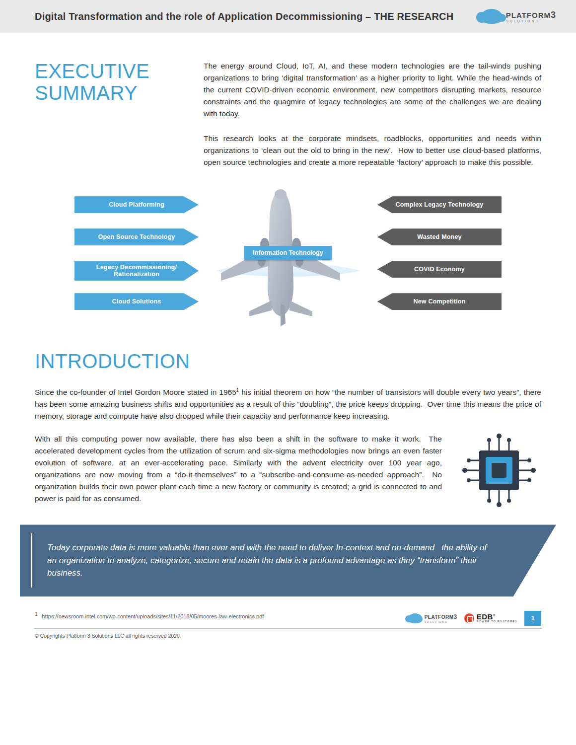Digital Transformation and the role of Application Decommissioning – THE RESEARCH
PLATFORM3
SOLUTIONS
EXECUTIVE
SUMMARY
The energy around Cloud, IoT, AI, and these modern technologies are the tail-winds pushing organizations to bring ‘digital transformation’ as a higher priority to light. While the head-winds of the current COVID-driven economic environment, new competitors disrupting markets, resource constraints and the quagmire of legacy technologies are some of the challenges we are dealing with today.
This research looks at the corporate mindsets, roadblocks, opportunities and needs within organizations to ‘clean out the old to bring in the new’. How to better use cloud-based platforms, open source technologies and create a more repeatable ‘factory’ approach to make this possible.
Cloud Platforming
Open Source Technology
Legacy Decommissioning/
Rationalization
Cloud Solutions
Complex Legacy Technology
Wasted Money
COVID Economy
New Competition
Information Technology
INTRODUCTION
Since the co-founder of Intel Gordon Moore stated in 19651 his initial theorem on how “the number of transistors will double every two years”, there has been some amazing business shifts and opportunities as a result of this “doubling”, the price keeps dropping. Over time this means the price of memory, storage and compute have also dropped while their capacity and performance keep increasing.
With all this computing power now available, there has also been a shift in the software to make it work. The accelerated development cycles from the utilization of scrum and six-sigma methodologies now brings an even faster evolution of software, at an ever-accelerating pace. Similarly with the advent electricity over 100 year ago, organizations are now moving from a “do-it-themselves” to a “subscribe-and-consume-as-needed approach”. No organization builds their own power plant each time a new factory or community is created; a grid is connected to and power is paid for as consumed.
Today corporate data is more valuable than ever and with the need to deliver In-context and on-demand the ability of an organization to analyze, categorize, secure and retain the data is a profound advantage as they “transform” their business.
1 https://newsroom.intel.com/wp-content/uploads/sites/11/2018/05/moores-law-electronics.pdf
PLATFORM3
SOLUTIONS
EDB®
POWER TO POSTGRES
1
© Copyrights Platform 3 Solutions LLC all rights reserved 2020.